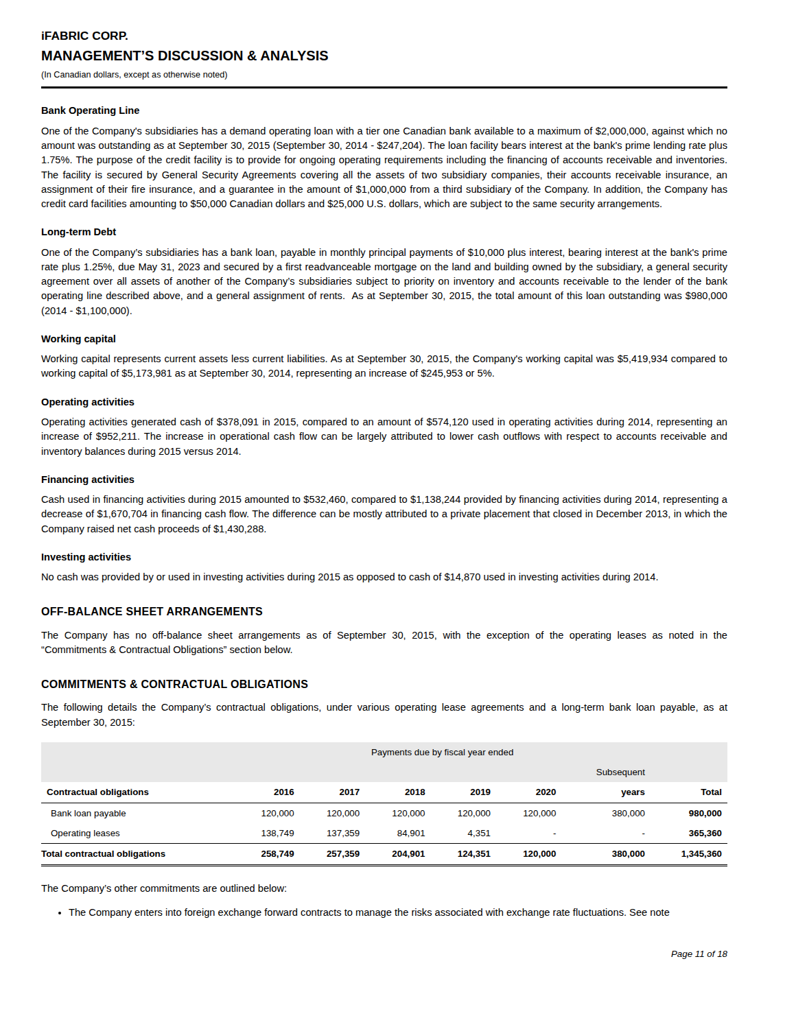iFABRIC CORP.
MANAGEMENT’S DISCUSSION & ANALYSIS
(In Canadian dollars, except as otherwise noted)
Bank Operating Line
One of the Company's subsidiaries has a demand operating loan with a tier one Canadian bank available to a maximum of $2,000,000, against which no amount was outstanding as at September 30, 2015 (September 30, 2014 - $247,204). The loan facility bears interest at the bank's prime lending rate plus 1.75%. The purpose of the credit facility is to provide for ongoing operating requirements including the financing of accounts receivable and inventories. The facility is secured by General Security Agreements covering all the assets of two subsidiary companies, their accounts receivable insurance, an assignment of their fire insurance, and a guarantee in the amount of $1,000,000 from a third subsidiary of the Company. In addition, the Company has credit card facilities amounting to $50,000 Canadian dollars and $25,000 U.S. dollars, which are subject to the same security arrangements.
Long-term Debt
One of the Company’s subsidiaries has a bank loan, payable in monthly principal payments of $10,000 plus interest, bearing interest at the bank's prime rate plus 1.25%, due May 31, 2023 and secured by a first readvanceable mortgage on the land and building owned by the subsidiary, a general security agreement over all assets of another of the Company’s subsidiaries subject to priority on inventory and accounts receivable to the lender of the bank operating line described above, and a general assignment of rents. As at September 30, 2015, the total amount of this loan outstanding was $980,000 (2014 - $1,100,000).
Working capital
Working capital represents current assets less current liabilities. As at September 30, 2015, the Company's working capital was $5,419,934 compared to working capital of $5,173,981 as at September 30, 2014, representing an increase of $245,953 or 5%.
Operating activities
Operating activities generated cash of $378,091 in 2015, compared to an amount of $574,120 used in operating activities during 2014, representing an increase of $952,211. The increase in operational cash flow can be largely attributed to lower cash outflows with respect to accounts receivable and inventory balances during 2015 versus 2014.
Financing activities
Cash used in financing activities during 2015 amounted to $532,460, compared to $1,138,244 provided by financing activities during 2014, representing a decrease of $1,670,704 in financing cash flow. The difference can be mostly attributed to a private placement that closed in December 2013, in which the Company raised net cash proceeds of $1,430,288.
Investing activities
No cash was provided by or used in investing activities during 2015 as opposed to cash of $14,870 used in investing activities during 2014.
OFF-BALANCE SHEET ARRANGEMENTS
The Company has no off-balance sheet arrangements as of September 30, 2015, with the exception of the operating leases as noted in the “Commitments & Contractual Obligations” section below.
COMMITMENTS & CONTRACTUAL OBLIGATIONS
The following details the Company’s contractual obligations, under various operating lease agreements and a long-term bank loan payable, as at September 30, 2015:
| | Payments due by fiscal year ended | |
| --- | --- | --- |
| | | | | | | Subsequent | |
| Contractual obligations | 2016 | 2017 | 2018 | 2019 | 2020 | years | Total |
| Bank loan payable | 120,000 | 120,000 | 120,000 | 120,000 | 120,000 | 380,000 | 980,000 |
| Operating leases | 138,749 | 137,359 | 84,901 | 4,351 | - | - | 365,360 |
| Total contractual obligations | 258,749 | 257,359 | 204,901 | 124,351 | 120,000 | 380,000 | 1,345,360 |
The Company’s other commitments are outlined below:
The Company enters into foreign exchange forward contracts to manage the risks associated with exchange rate fluctuations. See note
Page 11 of 18